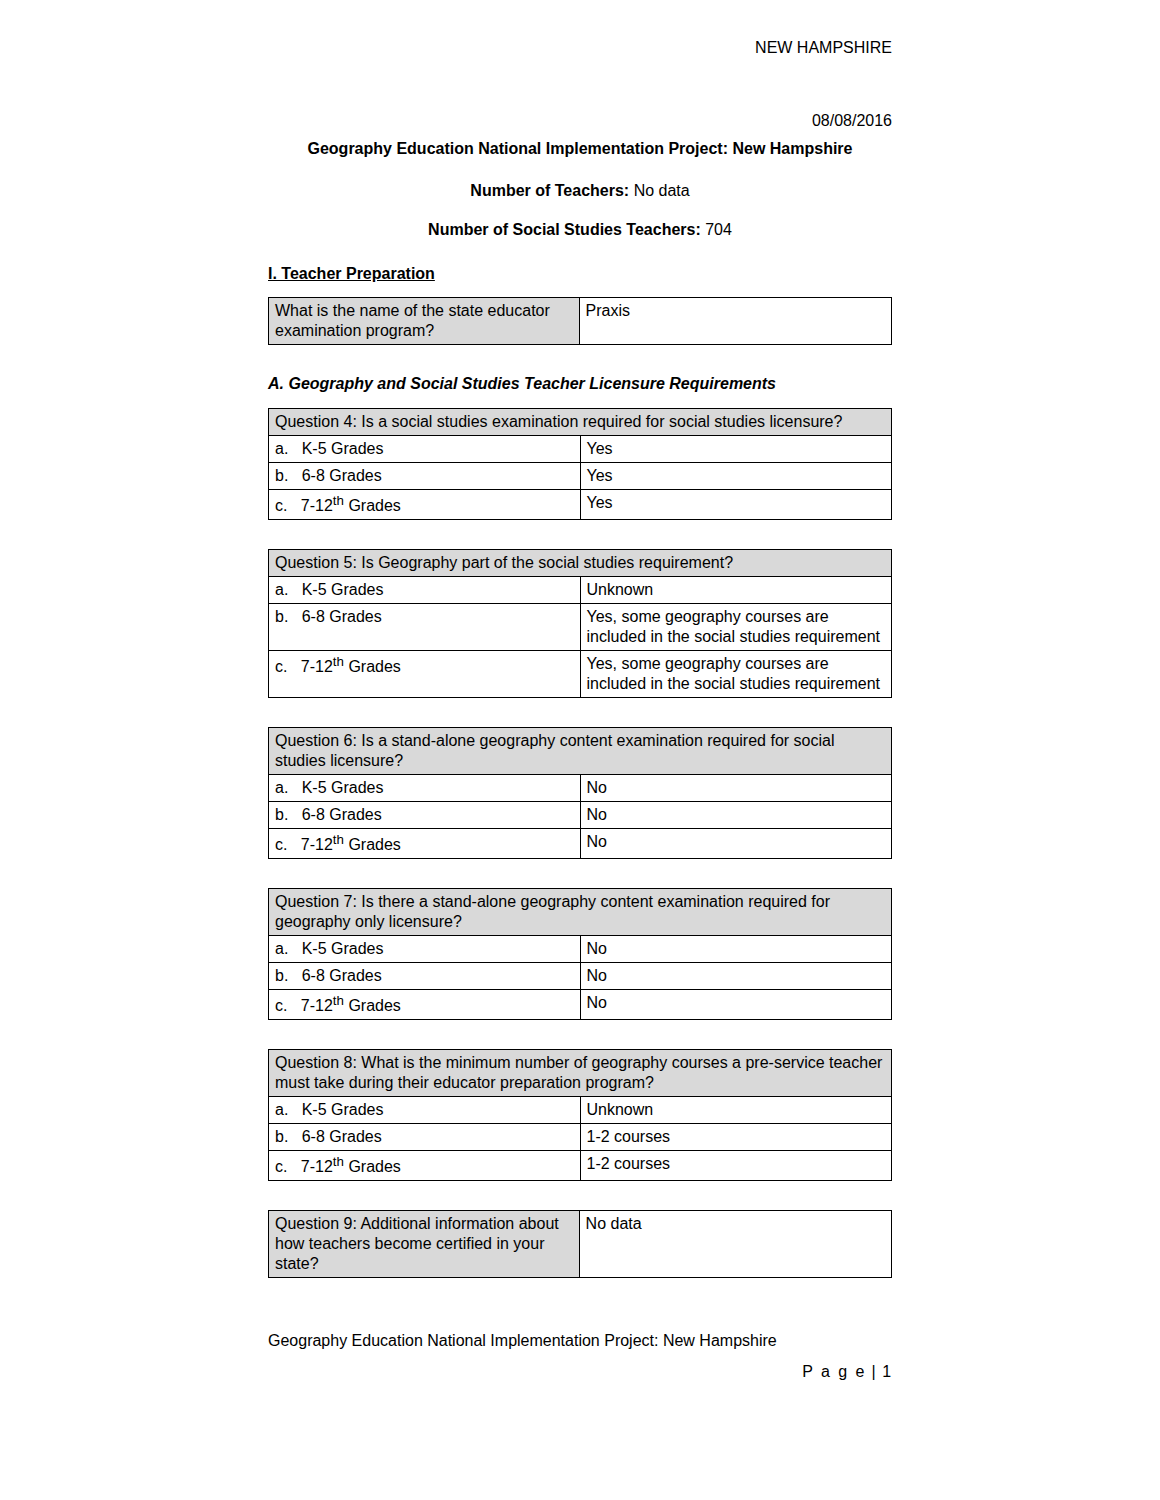NEW HAMPSHIRE
08/08/2016
Geography Education National Implementation Project: New Hampshire
Number of Teachers: No data
Number of Social Studies Teachers: 704
I. Teacher Preparation
| What is the name of the state educator examination program? | Praxis |
A. Geography and Social Studies Teacher Licensure Requirements
| Question 4: Is a social studies examination required for social studies licensure? |
| a. K-5 Grades | Yes |
| b. 6-8 Grades | Yes |
| c. 7-12 th Grades | Yes |
| Question 5: Is Geography part of the social studies requirement? |
| a. K-5 Grades | Unknown |
| b. 6-8 Grades | Yes, some geography courses are included in the social studies requirement |
| c. 7-12 th Grades | Yes, some geography courses are included in the social studies requirement |
| Question 6: Is a stand-alone geography content examination required for social studies licensure? |
| a. K-5 Grades | No |
| b. 6-8 Grades | No |
| c. 7-12 th Grades | No |
| Question 7: Is there a stand-alone geography content examination required for geography only licensure? |
| a. K-5 Grades | No |
| b. 6-8 Grades | No |
| c. 7-12 th Grades | No |
| Question 8: What is the minimum number of geography courses a pre-service teacher must take during their educator preparation program? |
| a. K-5 Grades | Unknown |
| b. 6-8 Grades | 1-2 courses |
| c. 7-12 th Grades | 1-2 courses |
| Question 9: Additional information about how teachers become certified in your state? | No data |
Geography Education National Implementation Project: New Hampshire P a g e | 1